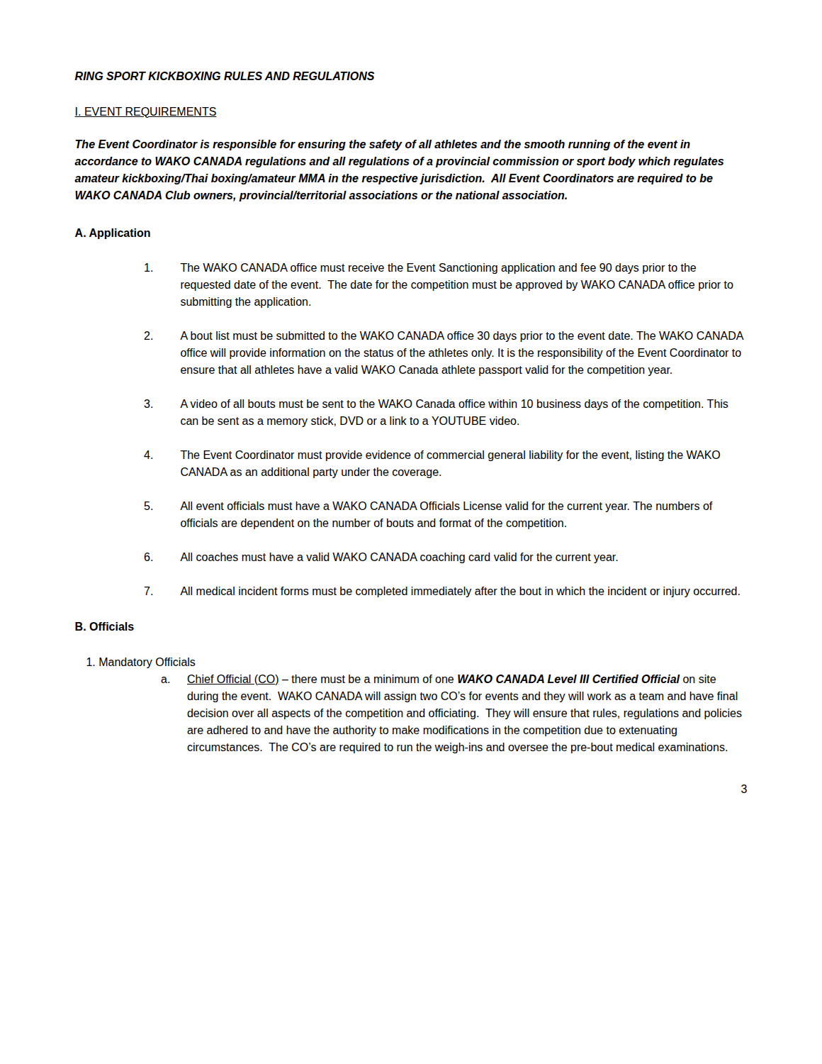RING SPORT KICKBOXING RULES AND REGULATIONS
I. EVENT REQUIREMENTS
The Event Coordinator is responsible for ensuring the safety of all athletes and the smooth running of the event in accordance to WAKO CANADA regulations and all regulations of a provincial commission or sport body which regulates amateur kickboxing/Thai boxing/amateur MMA in the respective jurisdiction. All Event Coordinators are required to be WAKO CANADA Club owners, provincial/territorial associations or the national association.
A. Application
The WAKO CANADA office must receive the Event Sanctioning application and fee 90 days prior to the requested date of the event. The date for the competition must be approved by WAKO CANADA office prior to submitting the application.
A bout list must be submitted to the WAKO CANADA office 30 days prior to the event date. The WAKO CANADA office will provide information on the status of the athletes only. It is the responsibility of the Event Coordinator to ensure that all athletes have a valid WAKO Canada athlete passport valid for the competition year.
A video of all bouts must be sent to the WAKO Canada office within 10 business days of the competition. This can be sent as a memory stick, DVD or a link to a YOUTUBE video.
The Event Coordinator must provide evidence of commercial general liability for the event, listing the WAKO CANADA as an additional party under the coverage.
All event officials must have a WAKO CANADA Officials License valid for the current year. The numbers of officials are dependent on the number of bouts and format of the competition.
All coaches must have a valid WAKO CANADA coaching card valid for the current year.
All medical incident forms must be completed immediately after the bout in which the incident or injury occurred.
B. Officials
Mandatory Officials
Chief Official (CO) – there must be a minimum of one WAKO CANADA Level III Certified Official on site during the event. WAKO CANADA will assign two CO’s for events and they will work as a team and have final decision over all aspects of the competition and officiating. They will ensure that rules, regulations and policies are adhered to and have the authority to make modifications in the competition due to extenuating circumstances. The CO’s are required to run the weigh-ins and oversee the pre-bout medical examinations.
3